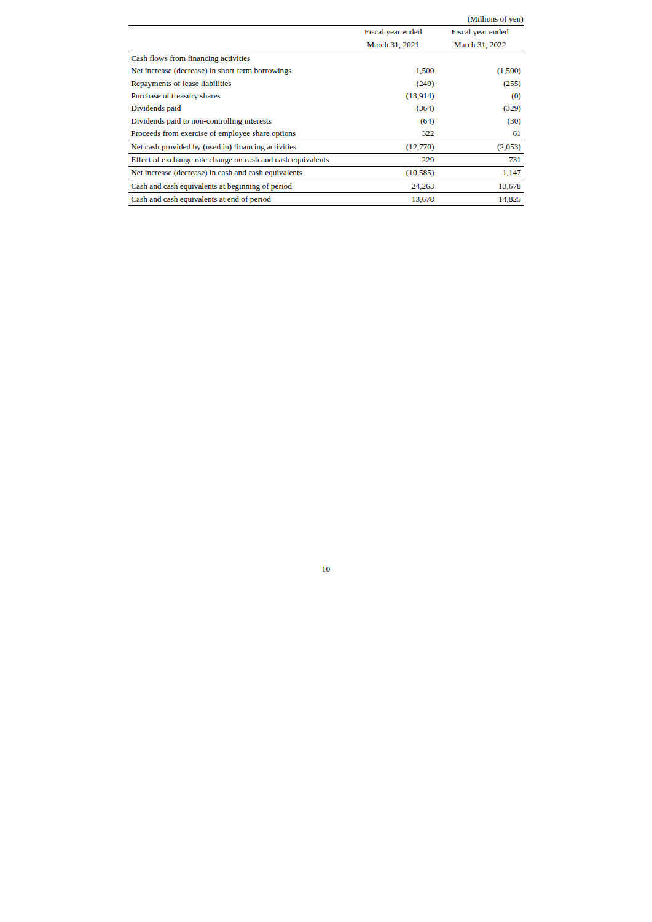(Millions of yen)
| | Fiscal year ended | Fiscal year ended |
| --- | --- | --- |
| | March 31, 2021 | March 31, 2022 |
| Cash flows from financing activities | | |
| Net increase (decrease) in short-term borrowings | 1,500 | (1,500) |
| Repayments of lease liabilities | (249) | (255) |
| Purchase of treasury shares | (13,914) | (0) |
| Dividends paid | (364) | (329) |
| Dividends paid to non-controlling interests | (64) | (30) |
| Proceeds from exercise of employee share options | 322 | 61 |
| Net cash provided by (used in) financing activities | (12,770) | (2,053) |
| Effect of exchange rate change on cash and cash equivalents | 229 | 731 |
| Net increase (decrease) in cash and cash equivalents | (10,585) | 1,147 |
| Cash and cash equivalents at beginning of period | 24,263 | 13,678 |
| Cash and cash equivalents at end of period | 13,678 | 14,825 |
10